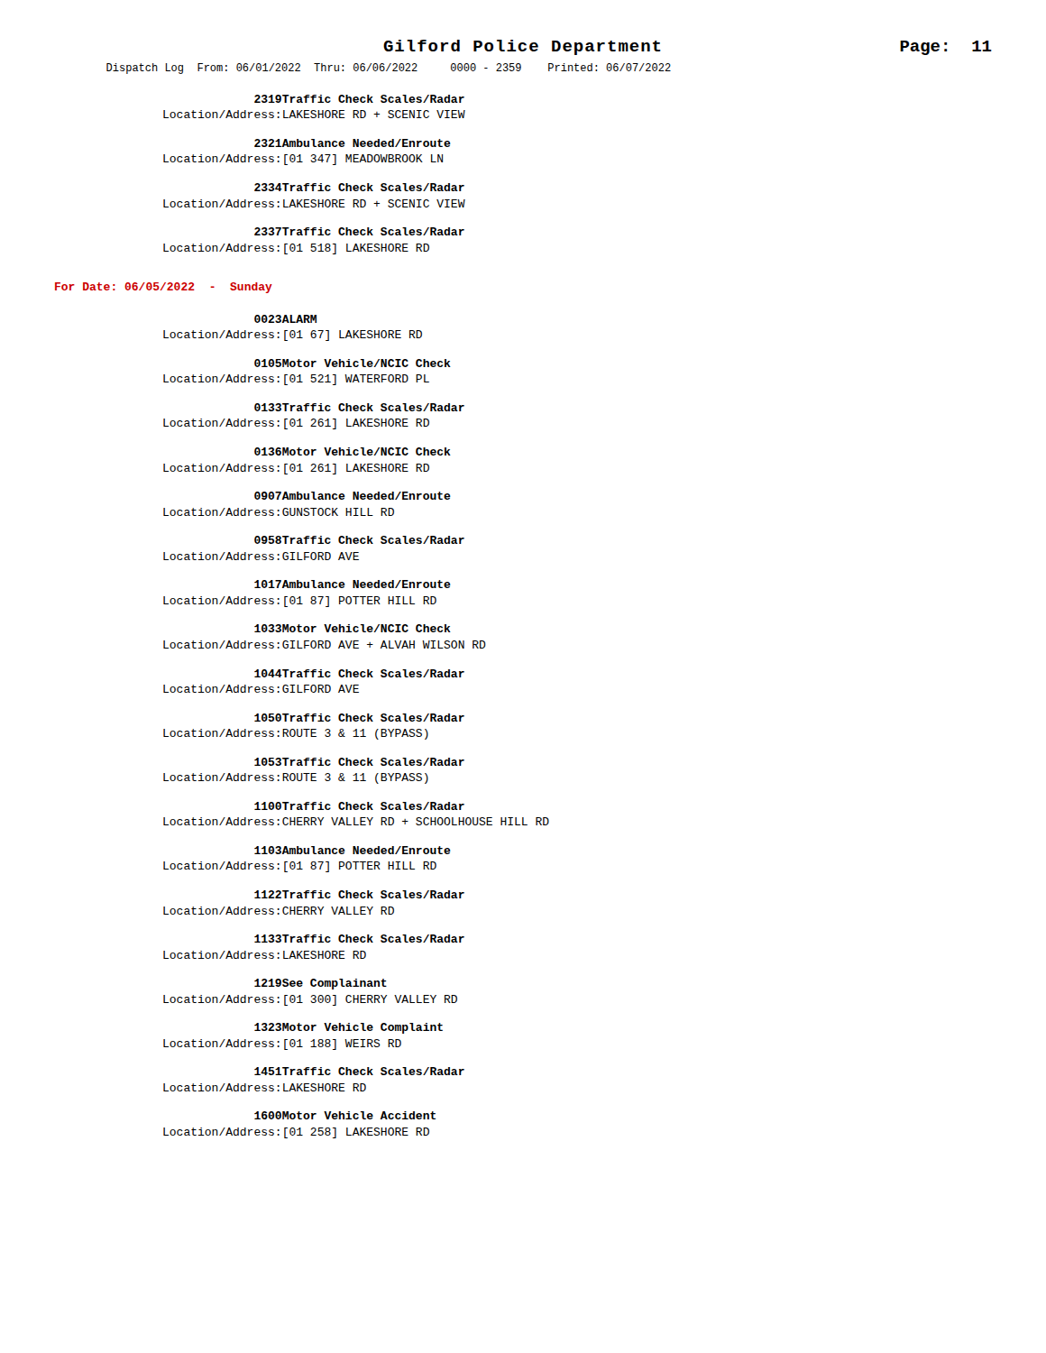Page: 11
Gilford Police Department
Dispatch Log From: 06/01/2022 Thru: 06/06/2022 0000 - 2359 Printed: 06/07/2022
| 2319 | Traffic Check Scales/Radar |
| Location/Address: | LAKESHORE RD + SCENIC VIEW |
| 2321 | Ambulance Needed/Enroute |
| Location/Address: | [01 347] MEADOWBROOK LN |
| 2334 | Traffic Check Scales/Radar |
| Location/Address: | LAKESHORE RD + SCENIC VIEW |
| 2337 | Traffic Check Scales/Radar |
| Location/Address: | [01 518] LAKESHORE RD |
For Date: 06/05/2022 - Sunday
| 0023 | ALARM |
| Location/Address: | [01 67] LAKESHORE RD |
| 0105 | Motor Vehicle/NCIC Check |
| Location/Address: | [01 521] WATERFORD PL |
| 0133 | Traffic Check Scales/Radar |
| Location/Address: | [01 261] LAKESHORE RD |
| 0136 | Motor Vehicle/NCIC Check |
| Location/Address: | [01 261] LAKESHORE RD |
| 0907 | Ambulance Needed/Enroute |
| Location/Address: | GUNSTOCK HILL RD |
| 0958 | Traffic Check Scales/Radar |
| Location/Address: | GILFORD AVE |
| 1017 | Ambulance Needed/Enroute |
| Location/Address: | [01 87] POTTER HILL RD |
| 1033 | Motor Vehicle/NCIC Check |
| Location/Address: | GILFORD AVE + ALVAH WILSON RD |
| 1044 | Traffic Check Scales/Radar |
| Location/Address: | GILFORD AVE |
| 1050 | Traffic Check Scales/Radar |
| Location/Address: | ROUTE 3 & 11 (BYPASS) |
| 1053 | Traffic Check Scales/Radar |
| Location/Address: | ROUTE 3 & 11 (BYPASS) |
| 1100 | Traffic Check Scales/Radar |
| Location/Address: | CHERRY VALLEY RD + SCHOOLHOUSE HILL RD |
| 1103 | Ambulance Needed/Enroute |
| Location/Address: | [01 87] POTTER HILL RD |
| 1122 | Traffic Check Scales/Radar |
| Location/Address: | CHERRY VALLEY RD |
| 1133 | Traffic Check Scales/Radar |
| Location/Address: | LAKESHORE RD |
| 1219 | See Complainant |
| Location/Address: | [01 300] CHERRY VALLEY RD |
| 1323 | Motor Vehicle Complaint |
| Location/Address: | [01 188] WEIRS RD |
| 1451 | Traffic Check Scales/Radar |
| Location/Address: | LAKESHORE RD |
| 1600 | Motor Vehicle Accident |
| Location/Address: | [01 258] LAKESHORE RD |